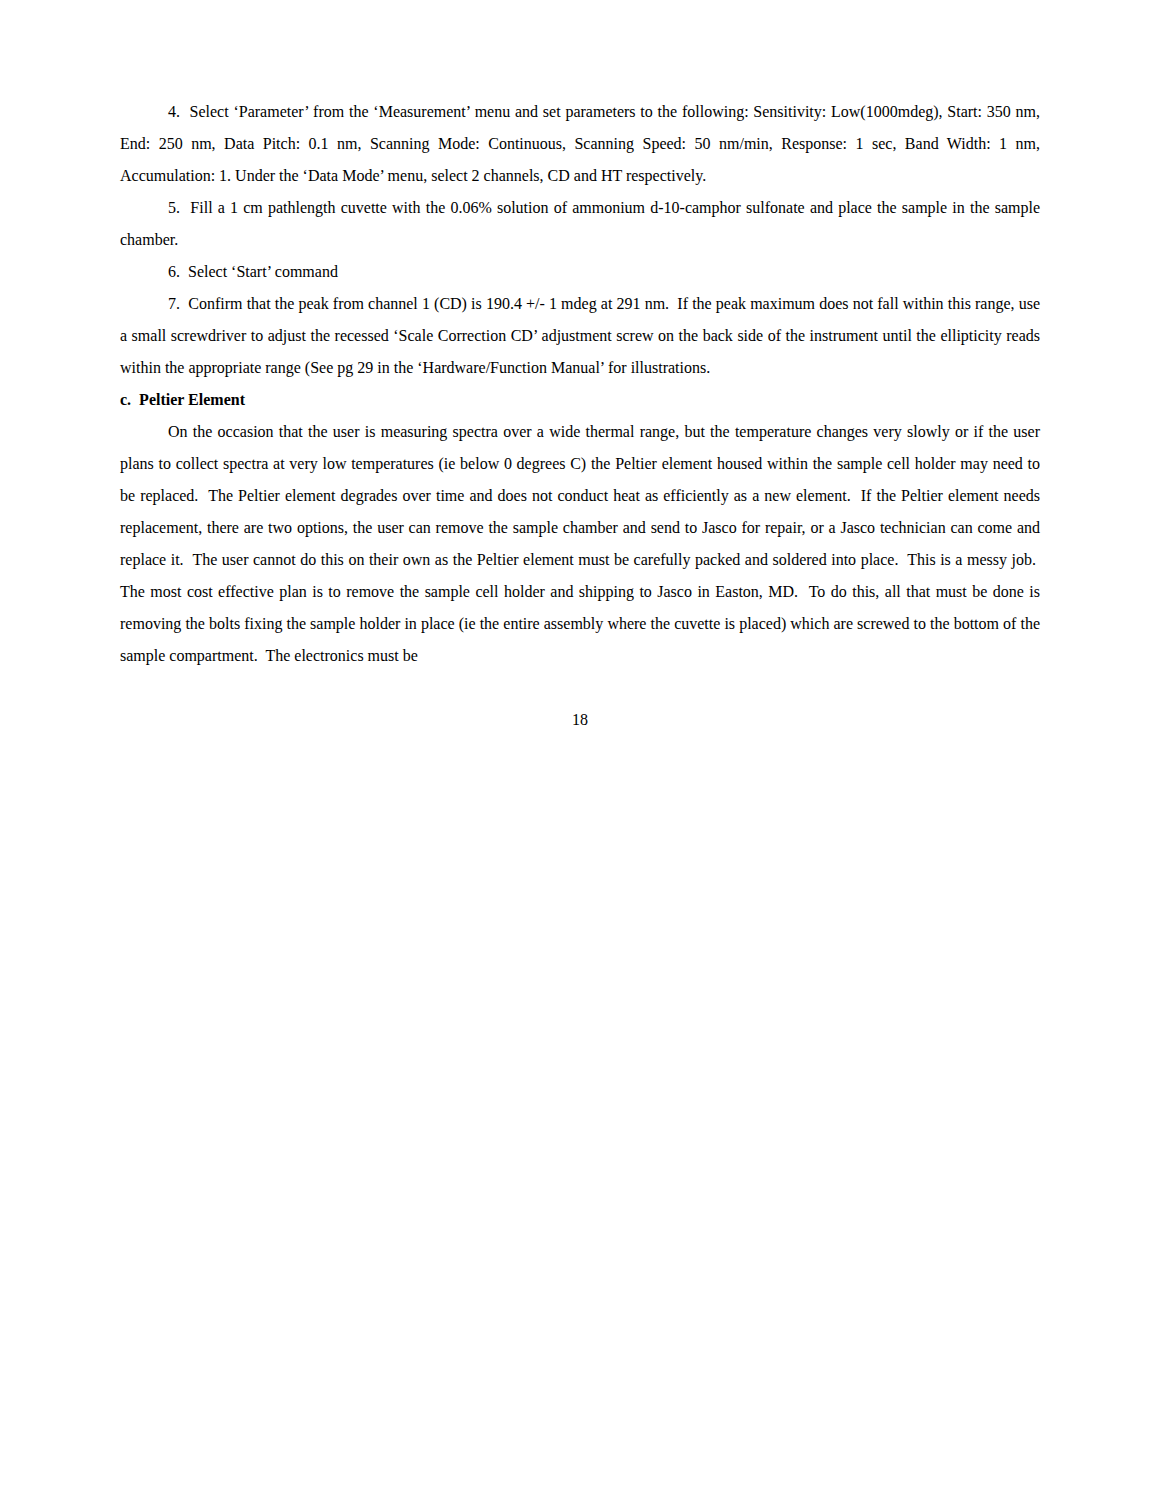4. Select ‘Parameter’ from the ‘Measurement’ menu and set parameters to the following: Sensitivity: Low(1000mdeg), Start: 350 nm, End: 250 nm, Data Pitch: 0.1 nm, Scanning Mode: Continuous, Scanning Speed: 50 nm/min, Response: 1 sec, Band Width: 1 nm, Accumulation: 1. Under the ‘Data Mode’ menu, select 2 channels, CD and HT respectively.
5. Fill a 1 cm pathlength cuvette with the 0.06% solution of ammonium d-10-camphor sulfonate and place the sample in the sample chamber.
6. Select ‘Start’ command
7. Confirm that the peak from channel 1 (CD) is 190.4 +/- 1 mdeg at 291 nm. If the peak maximum does not fall within this range, use a small screwdriver to adjust the recessed ‘Scale Correction CD’ adjustment screw on the back side of the instrument until the ellipticity reads within the appropriate range (See pg 29 in the ‘Hardware/Function Manual’ for illustrations.
c. Peltier Element
On the occasion that the user is measuring spectra over a wide thermal range, but the temperature changes very slowly or if the user plans to collect spectra at very low temperatures (ie below 0 degrees C) the Peltier element housed within the sample cell holder may need to be replaced. The Peltier element degrades over time and does not conduct heat as efficiently as a new element. If the Peltier element needs replacement, there are two options, the user can remove the sample chamber and send to Jasco for repair, or a Jasco technician can come and replace it. The user cannot do this on their own as the Peltier element must be carefully packed and soldered into place. This is a messy job. The most cost effective plan is to remove the sample cell holder and shipping to Jasco in Easton, MD. To do this, all that must be done is removing the bolts fixing the sample holder in place (ie the entire assembly where the cuvette is placed) which are screwed to the bottom of the sample compartment. The electronics must be
18